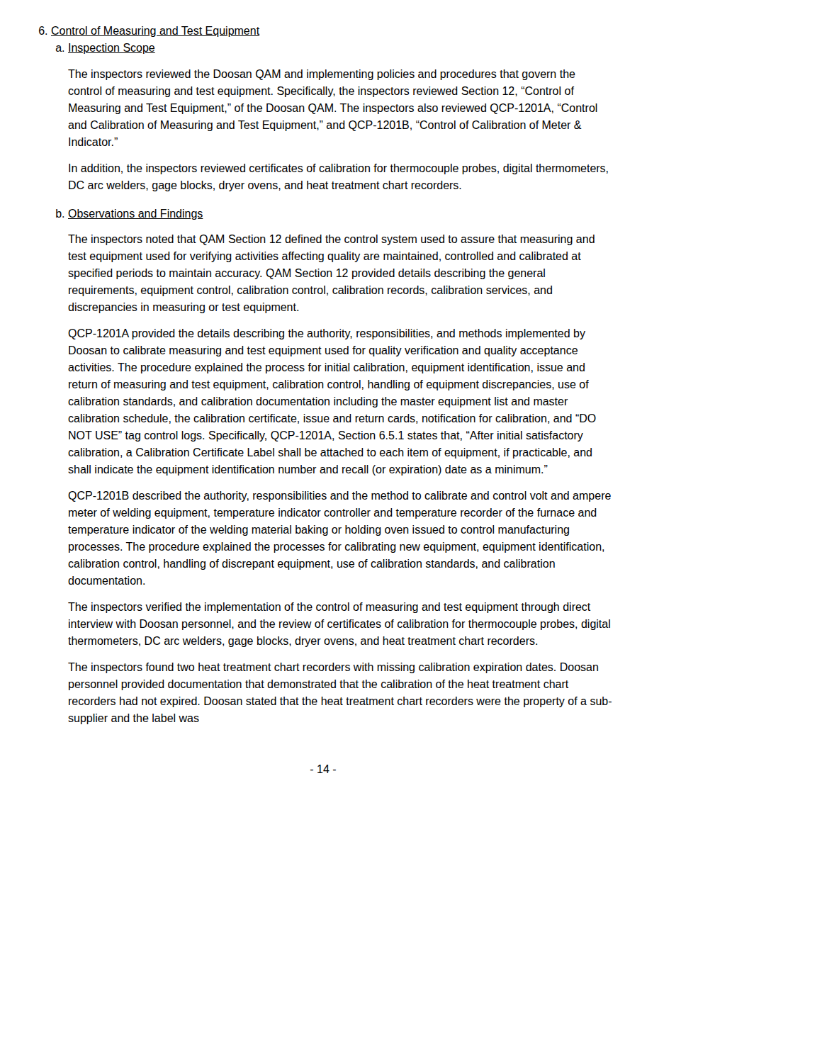Control of Measuring and Test Equipment
Inspection Scope
The inspectors reviewed the Doosan QAM and implementing policies and procedures that govern the control of measuring and test equipment. Specifically, the inspectors reviewed Section 12, “Control of Measuring and Test Equipment,” of the Doosan QAM. The inspectors also reviewed QCP-1201A, “Control and Calibration of Measuring and Test Equipment,” and QCP-1201B, “Control of Calibration of Meter & Indicator.”
In addition, the inspectors reviewed certificates of calibration for thermocouple probes, digital thermometers, DC arc welders, gage blocks, dryer ovens, and heat treatment chart recorders.
Observations and Findings
The inspectors noted that QAM Section 12 defined the control system used to assure that measuring and test equipment used for verifying activities affecting quality are maintained, controlled and calibrated at specified periods to maintain accuracy. QAM Section 12 provided details describing the general requirements, equipment control, calibration control, calibration records, calibration services, and discrepancies in measuring or test equipment.
QCP-1201A provided the details describing the authority, responsibilities, and methods implemented by Doosan to calibrate measuring and test equipment used for quality verification and quality acceptance activities. The procedure explained the process for initial calibration, equipment identification, issue and return of measuring and test equipment, calibration control, handling of equipment discrepancies, use of calibration standards, and calibration documentation including the master equipment list and master calibration schedule, the calibration certificate, issue and return cards, notification for calibration, and “DO NOT USE” tag control logs. Specifically, QCP-1201A, Section 6.5.1 states that, “After initial satisfactory calibration, a Calibration Certificate Label shall be attached to each item of equipment, if practicable, and shall indicate the equipment identification number and recall (or expiration) date as a minimum.”
QCP-1201B described the authority, responsibilities and the method to calibrate and control volt and ampere meter of welding equipment, temperature indicator controller and temperature recorder of the furnace and temperature indicator of the welding material baking or holding oven issued to control manufacturing processes. The procedure explained the processes for calibrating new equipment, equipment identification, calibration control, handling of discrepant equipment, use of calibration standards, and calibration documentation.
The inspectors verified the implementation of the control of measuring and test equipment through direct interview with Doosan personnel, and the review of certificates of calibration for thermocouple probes, digital thermometers, DC arc welders, gage blocks, dryer ovens, and heat treatment chart recorders.
The inspectors found two heat treatment chart recorders with missing calibration expiration dates. Doosan personnel provided documentation that demonstrated that the calibration of the heat treatment chart recorders had not expired. Doosan stated that the heat treatment chart recorders were the property of a sub-supplier and the label was
- 14 -